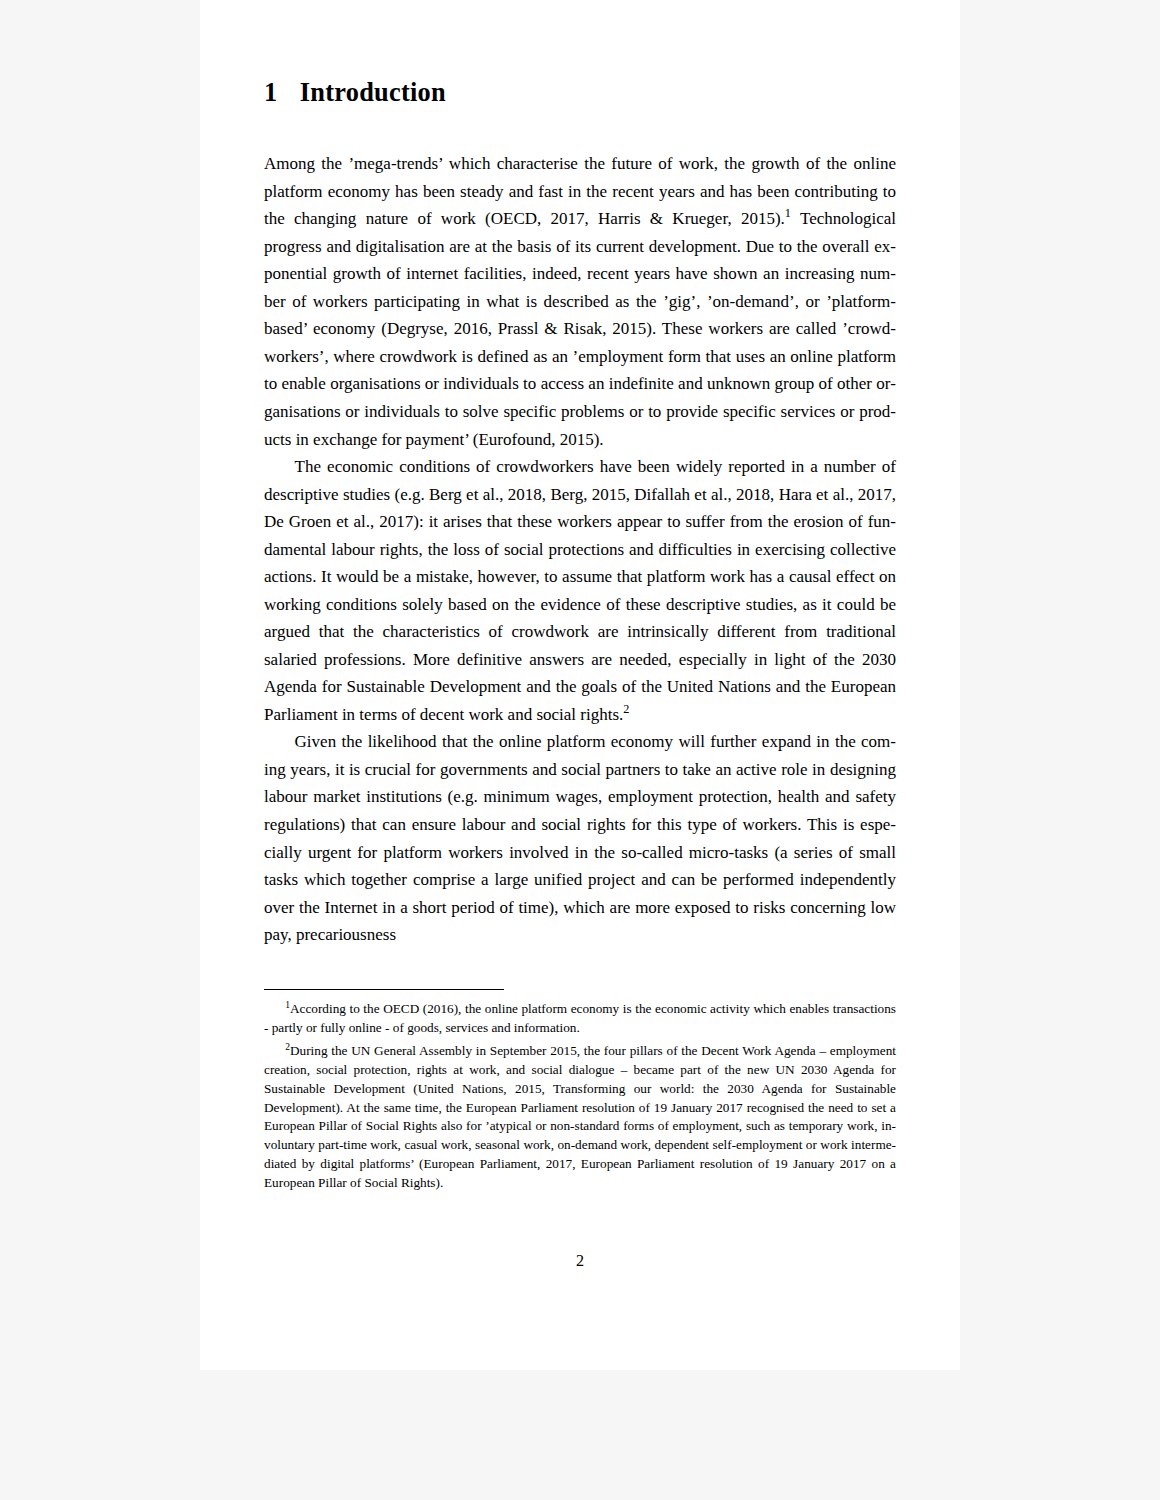1 Introduction
Among the ’mega-trends’ which characterise the future of work, the growth of the online platform economy has been steady and fast in the recent years and has been contributing to the changing nature of work (OECD, 2017, Harris & Krueger, 2015).1 Technological progress and digitalisation are at the basis of its current development. Due to the overall exponential growth of internet facilities, indeed, recent years have shown an increasing number of workers participating in what is described as the ’gig’, ’on-demand’, or ’platform-based’ economy (Degryse, 2016, Prassl & Risak, 2015). These workers are called ’crowdworkers’, where crowdwork is defined as an ’employment form that uses an online platform to enable organisations or individuals to access an indefinite and unknown group of other organisations or individuals to solve specific problems or to provide specific services or products in exchange for payment’ (Eurofound, 2015).
The economic conditions of crowdworkers have been widely reported in a number of descriptive studies (e.g. Berg et al., 2018, Berg, 2015, Difallah et al., 2018, Hara et al., 2017, De Groen et al., 2017): it arises that these workers appear to suffer from the erosion of fundamental labour rights, the loss of social protections and difficulties in exercising collective actions. It would be a mistake, however, to assume that platform work has a causal effect on working conditions solely based on the evidence of these descriptive studies, as it could be argued that the characteristics of crowdwork are intrinsically different from traditional salaried professions. More definitive answers are needed, especially in light of the 2030 Agenda for Sustainable Development and the goals of the United Nations and the European Parliament in terms of decent work and social rights.2
Given the likelihood that the online platform economy will further expand in the coming years, it is crucial for governments and social partners to take an active role in designing labour market institutions (e.g. minimum wages, employment protection, health and safety regulations) that can ensure labour and social rights for this type of workers. This is especially urgent for platform workers involved in the so-called micro-tasks (a series of small tasks which together comprise a large unified project and can be performed independently over the Internet in a short period of time), which are more exposed to risks concerning low pay, precariousness
1According to the OECD (2016), the online platform economy is the economic activity which enables transactions - partly or fully online - of goods, services and information.
2During the UN General Assembly in September 2015, the four pillars of the Decent Work Agenda – employment creation, social protection, rights at work, and social dialogue – became part of the new UN 2030 Agenda for Sustainable Development (United Nations, 2015, Transforming our world: the 2030 Agenda for Sustainable Development). At the same time, the European Parliament resolution of 19 January 2017 recognised the need to set a European Pillar of Social Rights also for ’atypical or non-standard forms of employment, such as temporary work, involuntary part-time work, casual work, seasonal work, on-demand work, dependent self-employment or work intermediated by digital platforms’ (European Parliament, 2017, European Parliament resolution of 19 January 2017 on a European Pillar of Social Rights).
2